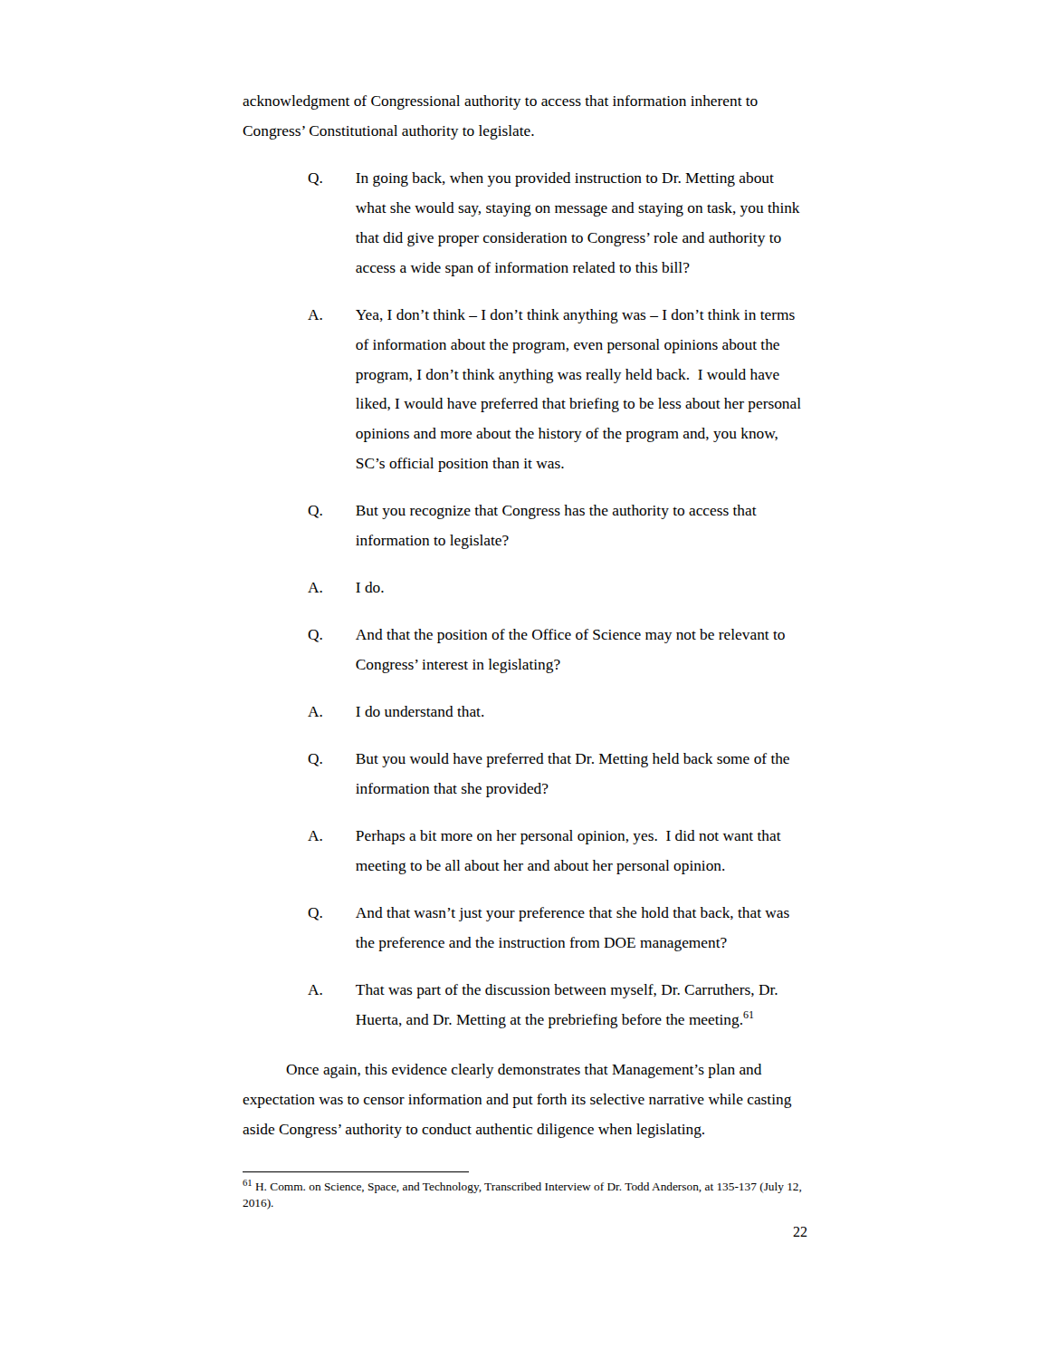acknowledgment of Congressional authority to access that information inherent to Congress’ Constitutional authority to legislate.
Q.
In going back, when you provided instruction to Dr. Metting about what she would say, staying on message and staying on task, you think that did give proper consideration to Congress’ role and authority to access a wide span of information related to this bill?
A.
Yea, I don’t think – I don’t think anything was – I don’t think in terms of information about the program, even personal opinions about the program, I don’t think anything was really held back. I would have liked, I would have preferred that briefing to be less about her personal opinions and more about the history of the program and, you know, SC’s official position than it was.
Q.
But you recognize that Congress has the authority to access that information to legislate?
A.
I do.
Q.
And that the position of the Office of Science may not be relevant to Congress’ interest in legislating?
A.
I do understand that.
Q.
But you would have preferred that Dr. Metting held back some of the information that she provided?
A.
Perhaps a bit more on her personal opinion, yes. I did not want that meeting to be all about her and about her personal opinion.
Q.
And that wasn’t just your preference that she hold that back, that was the preference and the instruction from DOE management?
A.
That was part of the discussion between myself, Dr. Carruthers, Dr. Huerta, and Dr. Metting at the prebriefing before the meeting.61
Once again, this evidence clearly demonstrates that Management’s plan and expectation was to censor information and put forth its selective narrative while casting aside Congress’ authority to conduct authentic diligence when legislating.
61 H. Comm. on Science, Space, and Technology, Transcribed Interview of Dr. Todd Anderson, at 135-137 (July 12, 2016).
22